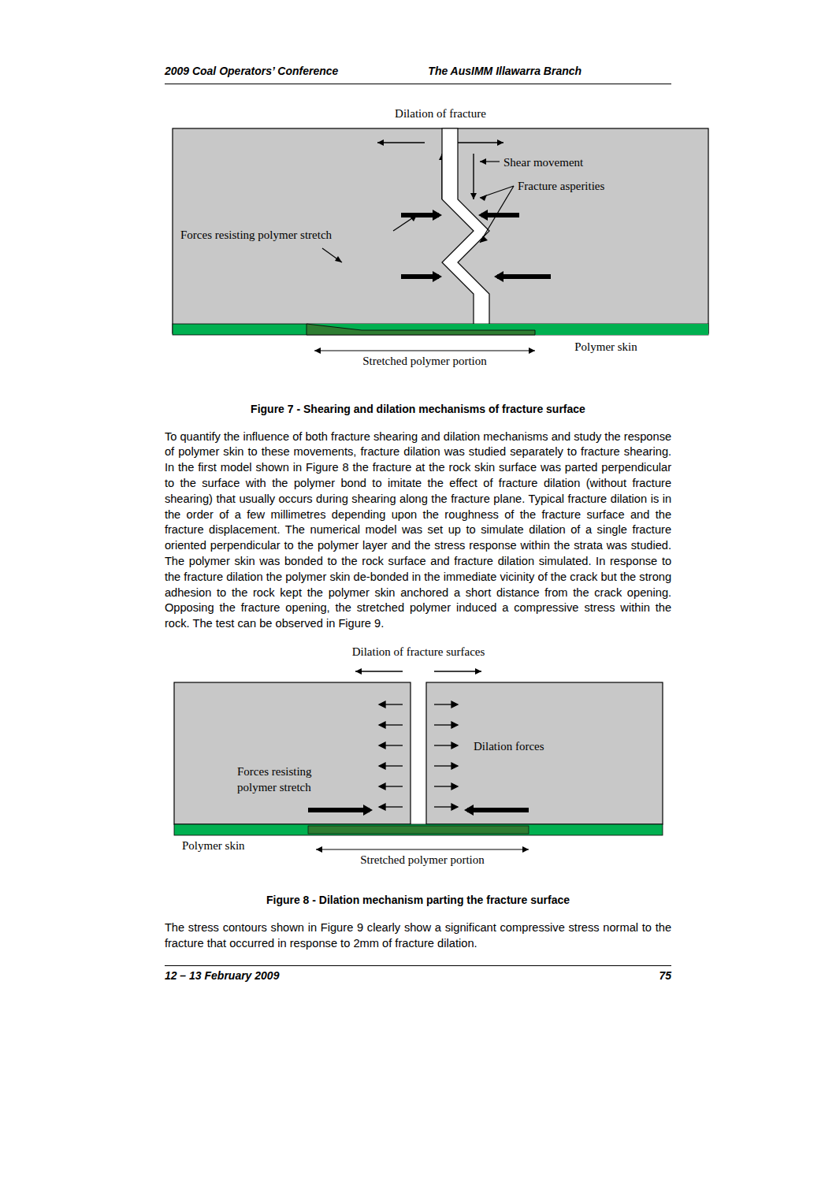2009 Coal Operators’ Conference The AusIMM Illawarra Branch
Dilation of fracture Shear movement Fracture asperities Forces resisting polymer stretch Stretched polymer portion Polymer skin
Figure 7 - Shearing and dilation mechanisms of fracture surface
To quantify the influence of both fracture shearing and dilation mechanisms and study the response of polymer skin to these movements, fracture dilation was studied separately to fracture shearing. In the first model shown in Figure 8 the fracture at the rock skin surface was parted perpendicular to the surface with the polymer bond to imitate the effect of fracture dilation (without fracture shearing) that usually occurs during shearing along the fracture plane. Typical fracture dilation is in the order of a few millimetres depending upon the roughness of the fracture surface and the fracture displacement. The numerical model was set up to simulate dilation of a single fracture oriented perpendicular to the polymer layer and the stress response within the strata was studied. The polymer skin was bonded to the rock surface and fracture dilation simulated. In response to the fracture dilation the polymer skin de-bonded in the immediate vicinity of the crack but the strong adhesion to the rock kept the polymer skin anchored a short distance from the crack opening. Opposing the fracture opening, the stretched polymer induced a compressive stress within the rock. The test can be observed in Figure 9.
Dilation of fracture surfaces Dilation forces Forces resisting polymer stretch Polymer skin Stretched polymer portion
Figure 8 - Dilation mechanism parting the fracture surface
The stress contours shown in Figure 9 clearly show a significant compressive stress normal to the fracture that occurred in response to 2mm of fracture dilation.
12 – 13 February 2009 75